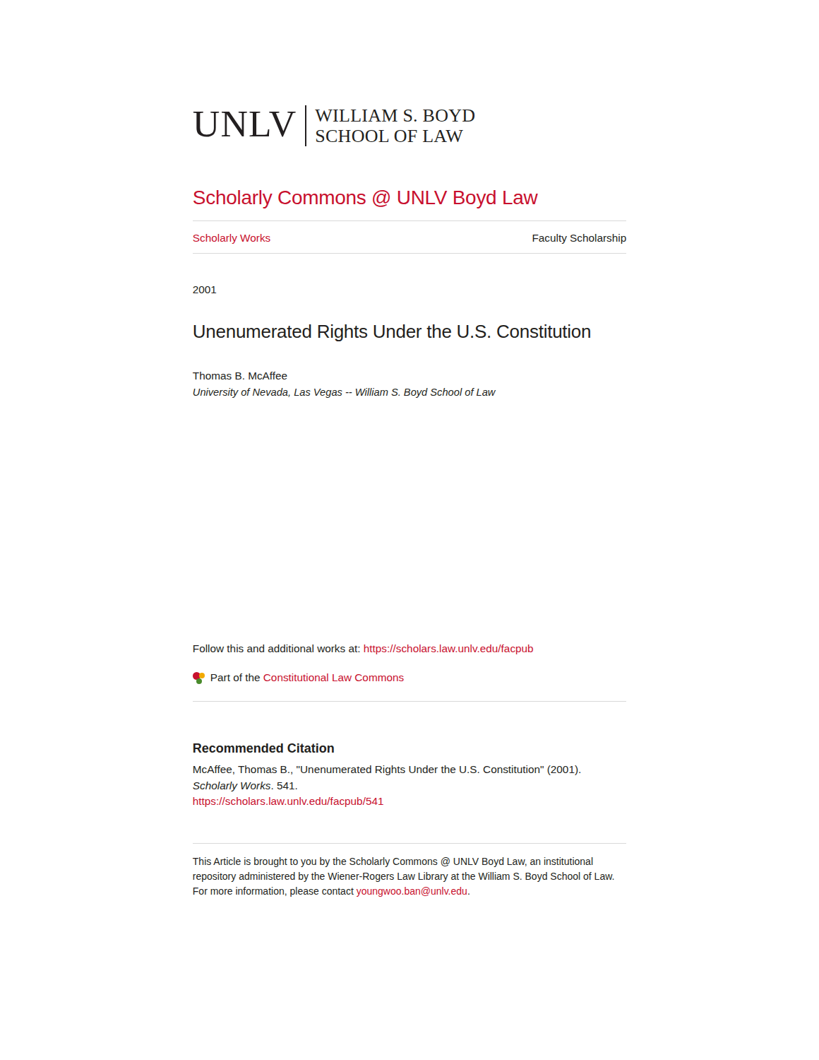UNLV
WILLIAM S. BOYD SCHOOL OF LAW
Scholarly Commons @ UNLV Boyd Law
Scholarly Works
Faculty Scholarship
2001
Unenumerated Rights Under the U.S. Constitution
Thomas B. McAffee
University of Nevada, Las Vegas -- William S. Boyd School of Law
Follow this and additional works at: https://scholars.law.unlv.edu/facpub
Part of the Constitutional Law Commons
Recommended Citation
McAffee, Thomas B., "Unenumerated Rights Under the U.S. Constitution" (2001). Scholarly Works. 541.
https://scholars.law.unlv.edu/facpub/541
This Article is brought to you by the Scholarly Commons @ UNLV Boyd Law, an institutional repository administered by the Wiener-Rogers Law Library at the William S. Boyd School of Law. For more information, please contact youngwoo.ban@unlv.edu.